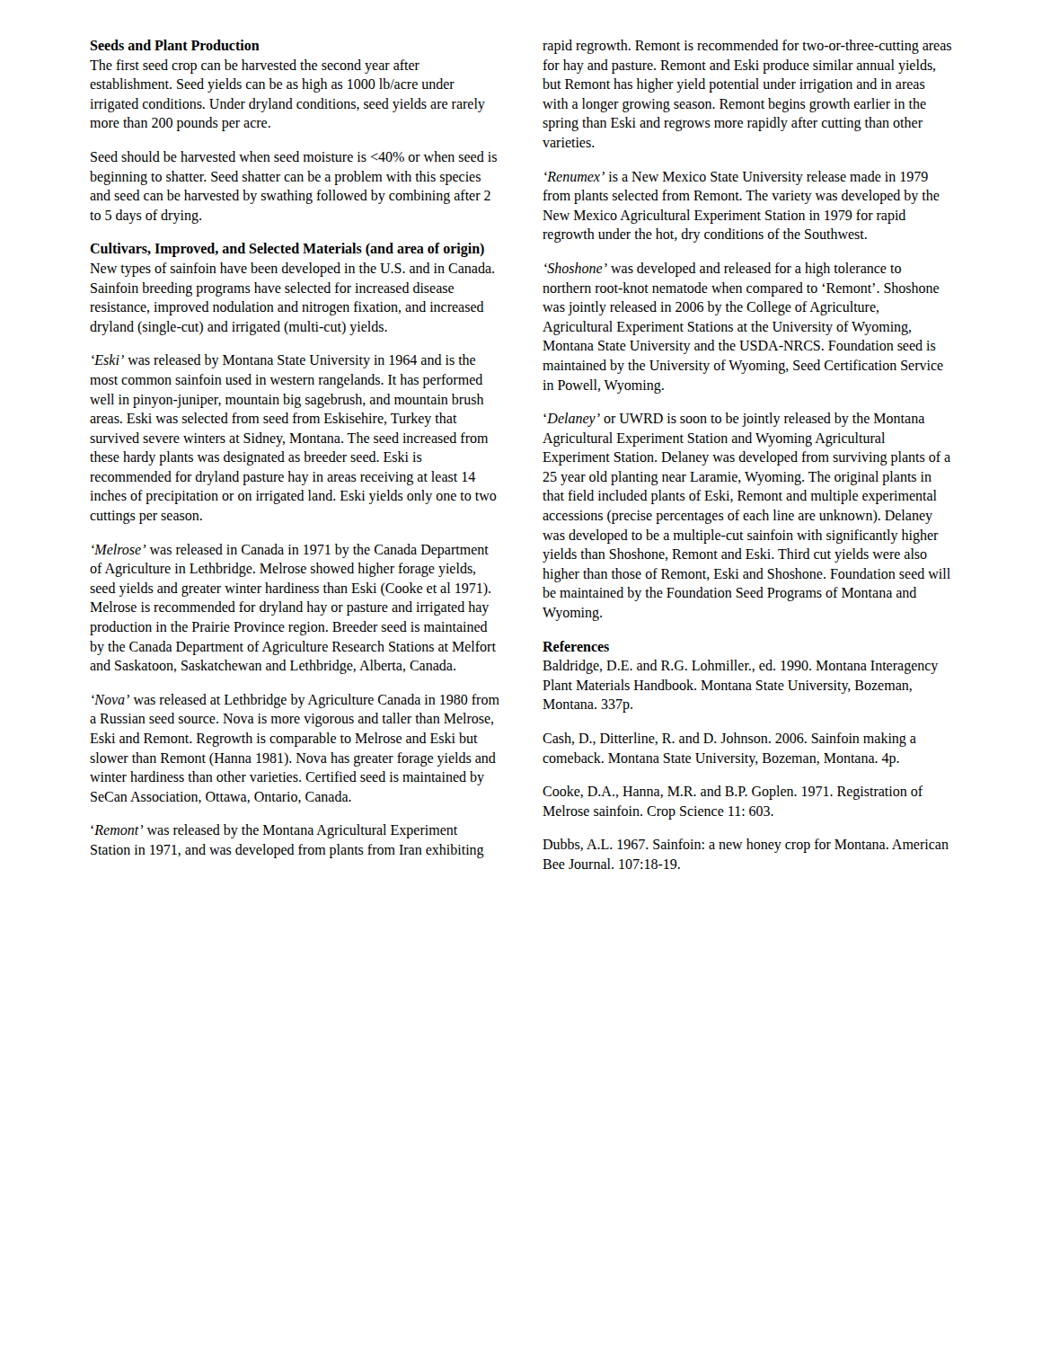Seeds and Plant Production
The first seed crop can be harvested the second year after establishment. Seed yields can be as high as 1000 lb/acre under irrigated conditions. Under dryland conditions, seed yields are rarely more than 200 pounds per acre.
Seed should be harvested when seed moisture is <40% or when seed is beginning to shatter. Seed shatter can be a problem with this species and seed can be harvested by swathing followed by combining after 2 to 5 days of drying.
Cultivars, Improved, and Selected Materials (and area of origin)
New types of sainfoin have been developed in the U.S. and in Canada. Sainfoin breeding programs have selected for increased disease resistance, improved nodulation and nitrogen fixation, and increased dryland (single-cut) and irrigated (multi-cut) yields.
‘Eski’ was released by Montana State University in 1964 and is the most common sainfoin used in western rangelands. It has performed well in pinyon-juniper, mountain big sagebrush, and mountain brush areas. Eski was selected from seed from Eskisehire, Turkey that survived severe winters at Sidney, Montana. The seed increased from these hardy plants was designated as breeder seed. Eski is recommended for dryland pasture hay in areas receiving at least 14 inches of precipitation or on irrigated land. Eski yields only one to two cuttings per season.
‘Melrose’ was released in Canada in 1971 by the Canada Department of Agriculture in Lethbridge. Melrose showed higher forage yields, seed yields and greater winter hardiness than Eski (Cooke et al 1971). Melrose is recommended for dryland hay or pasture and irrigated hay production in the Prairie Province region. Breeder seed is maintained by the Canada Department of Agriculture Research Stations at Melfort and Saskatoon, Saskatchewan and Lethbridge, Alberta, Canada.
‘Nova’ was released at Lethbridge by Agriculture Canada in 1980 from a Russian seed source. Nova is more vigorous and taller than Melrose, Eski and Remont. Regrowth is comparable to Melrose and Eski but slower than Remont (Hanna 1981). Nova has greater forage yields and winter hardiness than other varieties. Certified seed is maintained by SeCan Association, Ottawa, Ontario, Canada.
‘Remont’ was released by the Montana Agricultural Experiment Station in 1971, and was developed from plants from Iran exhibiting rapid regrowth. Remont is recommended for two-or-three-cutting areas for hay and pasture. Remont and Eski produce similar annual yields, but Remont has higher yield potential under irrigation and in areas with a longer growing season. Remont begins growth earlier in the spring than Eski and regrows more rapidly after cutting than other varieties.
‘Renumex’ is a New Mexico State University release made in 1979 from plants selected from Remont. The variety was developed by the New Mexico Agricultural Experiment Station in 1979 for rapid regrowth under the hot, dry conditions of the Southwest.
‘Shoshone’ was developed and released for a high tolerance to northern root-knot nematode when compared to ‘Remont’. Shoshone was jointly released in 2006 by the College of Agriculture, Agricultural Experiment Stations at the University of Wyoming, Montana State University and the USDA-NRCS. Foundation seed is maintained by the University of Wyoming, Seed Certification Service in Powell, Wyoming.
‘Delaney’ or UWRD is soon to be jointly released by the Montana Agricultural Experiment Station and Wyoming Agricultural Experiment Station. Delaney was developed from surviving plants of a 25 year old planting near Laramie, Wyoming. The original plants in that field included plants of Eski, Remont and multiple experimental accessions (precise percentages of each line are unknown). Delaney was developed to be a multiple-cut sainfoin with significantly higher yields than Shoshone, Remont and Eski. Third cut yields were also higher than those of Remont, Eski and Shoshone. Foundation seed will be maintained by the Foundation Seed Programs of Montana and Wyoming.
References
Baldridge, D.E. and R.G. Lohmiller., ed. 1990. Montana Interagency Plant Materials Handbook. Montana State University, Bozeman, Montana. 337p.
Cash, D., Ditterline, R. and D. Johnson. 2006. Sainfoin making a comeback. Montana State University, Bozeman, Montana. 4p.
Cooke, D.A., Hanna, M.R. and B.P. Goplen. 1971. Registration of Melrose sainfoin. Crop Science 11: 603.
Dubbs, A.L. 1967. Sainfoin: a new honey crop for Montana. American Bee Journal. 107:18-19.